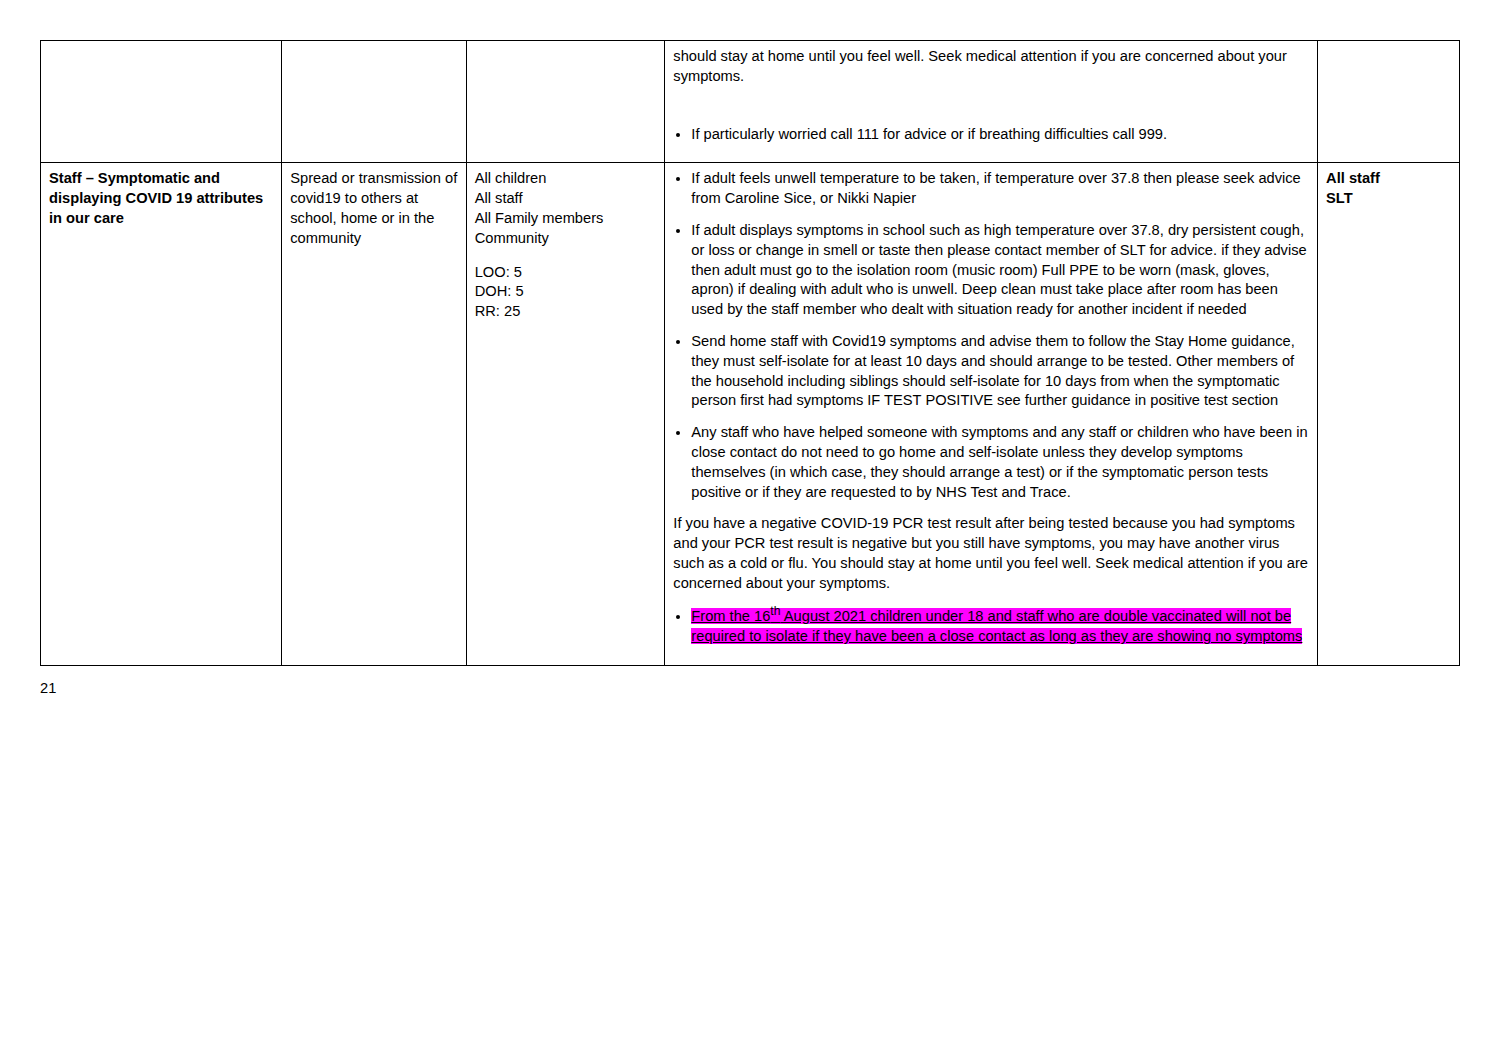| | | | should stay at home until you feel well. Seek medical attention if you are concerned about your symptoms. If particularly worried call 111 for advice or if breathing difficulties call 999. | |
| Staff – Symptomatic and displaying COVID 19 attributes in our care | Spread or transmission of covid19 to others at school, home or in the community | All children All staff All Family members Community LOO: 5 DOH: 5 RR: 25 | If adult feels unwell temperature to be taken, if temperature over 37.8 then please seek advice from Caroline Sice, or Nikki Napier If adult displays symptoms in school such as high temperature over 37.8, dry persistent cough, or loss or change in smell or taste then please contact member of SLT for advice. if they advise then adult must go to the isolation room (music room) Full PPE to be worn (mask, gloves, apron) if dealing with adult who is unwell. Deep clean must take place after room has been used by the staff member who dealt with situation ready for another incident if needed Send home staff with Covid19 symptoms and advise them to follow the Stay Home guidance, they must self-isolate for at least 10 days and should arrange to be tested. Other members of the household including siblings should self-isolate for 10 days from when the symptomatic person first had symptoms IF TEST POSITIVE see further guidance in positive test section Any staff who have helped someone with symptoms and any staff or children who have been in close contact do not need to go home and self-isolate unless they develop symptoms themselves (in which case, they should arrange a test) or if the symptomatic person tests positive or if they are requested to by NHS Test and Trace. If you have a negative COVID-19 PCR test result after being tested because you had symptoms and your PCR test result is negative but you still have symptoms, you may have another virus such as a cold or flu. You should stay at home until you feel well. Seek medical attention if you are concerned about your symptoms. From the 16 th August 2021 children under 18 and staff who are double vaccinated will not be required to isolate if they have been a close contact as long as they are showing no symptoms | All staff SLT |
21